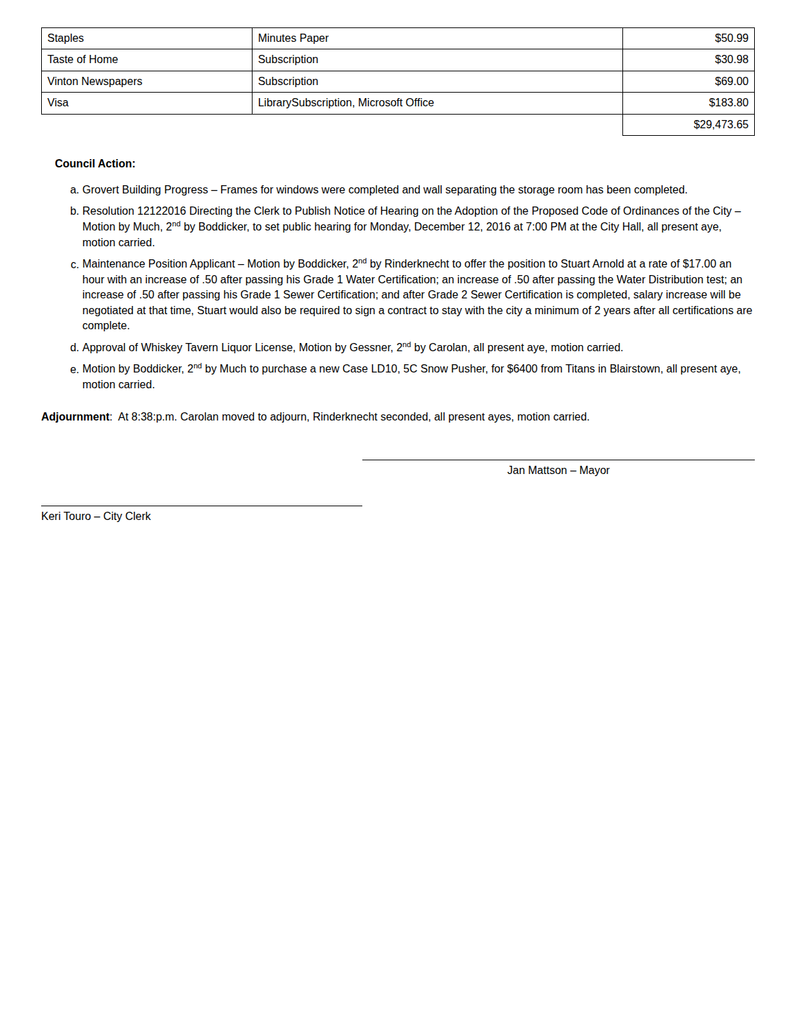| Staples | Minutes Paper | $50.99 |
| Taste of Home | Subscription | $30.98 |
| Vinton Newspapers | Subscription | $69.00 |
| Visa | LibrarySubscription, Microsoft Office | $183.80 |
| | | $29,473.65 |
Council Action:
Grovert Building Progress – Frames for windows were completed and wall separating the storage room has been completed.
Resolution 12122016 Directing the Clerk to Publish Notice of Hearing on the Adoption of the Proposed Code of Ordinances of the City –Motion by Much, 2nd by Boddicker, to set public hearing for Monday, December 12, 2016 at 7:00 PM at the City Hall, all present aye, motion carried.
Maintenance Position Applicant – Motion by Boddicker, 2nd by Rinderknecht to offer the position to Stuart Arnold at a rate of $17.00 an hour with an increase of .50 after passing his Grade 1 Water Certification; an increase of .50 after passing the Water Distribution test; an increase of .50 after passing his Grade 1 Sewer Certification; and after Grade 2 Sewer Certification is completed, salary increase will be negotiated at that time, Stuart would also be required to sign a contract to stay with the city a minimum of 2 years after all certifications are complete.
Approval of Whiskey Tavern Liquor License, Motion by Gessner, 2nd by Carolan, all present aye, motion carried.
Motion by Boddicker, 2nd by Much to purchase a new Case LD10, 5C Snow Pusher, for $6400 from Titans in Blairstown, all present aye, motion carried.
Adjournment: At 8:38:p.m. Carolan moved to adjourn, Rinderknecht seconded, all present ayes, motion carried.
Jan Mattson – Mayor
Keri Touro – City Clerk